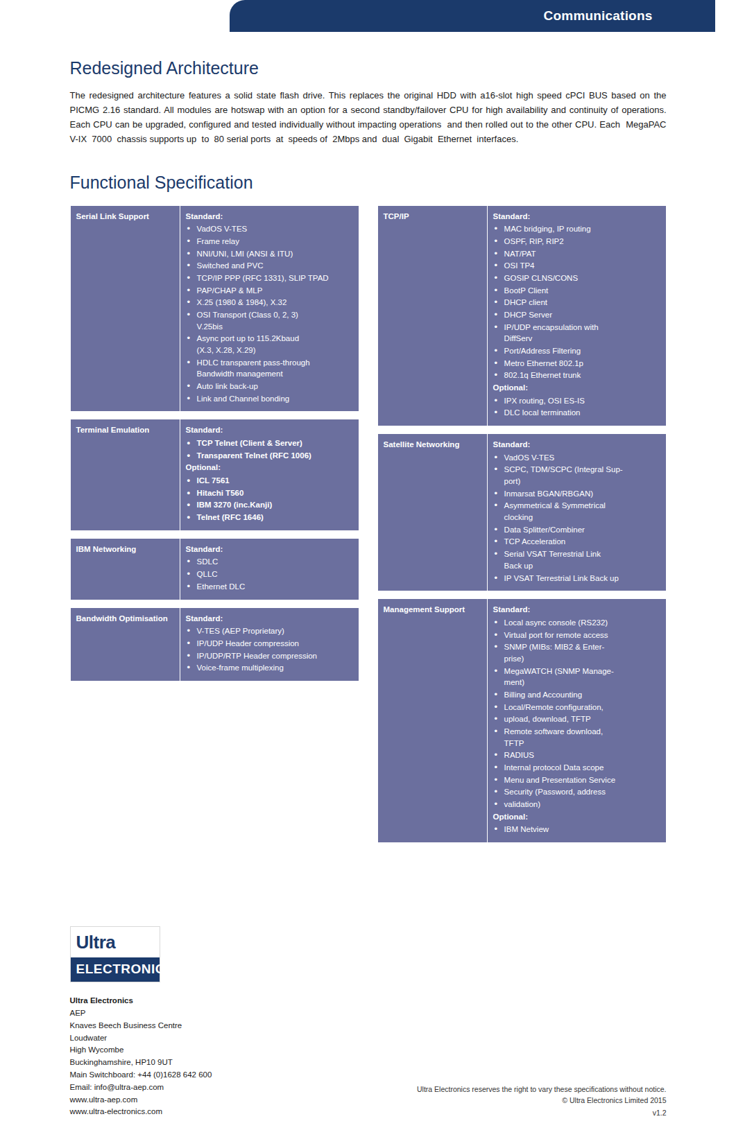Communications
Redesigned Architecture
The redesigned architecture features a solid state flash drive. This replaces the original HDD with a16-slot high speed cPCI BUS based on the PICMG 2.16 standard. All modules are hotswap with an option for a second standby/failover CPU for high availability and continuity of operations. Each CPU can be upgraded, configured and tested individually without impacting operations and then rolled out to the other CPU. Each MegaPAC V-IX 7000 chassis supports up to 80 serial ports at speeds of 2Mbps and dual Gigabit Ethernet interfaces.
Functional Specification
| Serial Link Support | Standard: VadOS V-TES Frame relay NNI/UNI, LMI (ANSI & ITU) Switched and PVC TCP/IP PPP (RFC 1331), SLIP TPAD PAP/CHAP & MLP X.25 (1980 & 1984), X.32 OSI Transport (Class 0, 2, 3) V.25bis Async port up to 115.2Kbaud (X.3, X.28, X.29) HDLC transparent pass-through Bandwidth management Auto link back-up Link and Channel bonding |
| Terminal Emulation | Standard: TCP Telnet (Client & Server) Transparent Telnet (RFC 1006) Optional: ICL 7561 Hitachi T560 IBM 3270 (inc.Kanji) Telnet (RFC 1646) |
| IBM Networking | Standard: SDLC QLLC Ethernet DLC |
| Bandwidth Optimisation | Standard: V-TES (AEP Proprietary) IP/UDP Header compression IP/UDP/RTP Header compression Voice-frame multiplexing |
| TCP/IP | Standard: MAC bridging, IP routing OSPF, RIP, RIP2 NAT/PAT OSI TP4 GOSIP CLNS/CONS BootP Client DHCP client DHCP Server IP/UDP encapsulation with DiffServ Port/Address Filtering Metro Ethernet 802.1p 802.1q Ethernet trunk Optional: IPX routing, OSI ES-IS DLC local termination |
| Satellite Networking | Standard: VadOS V-TES SCPC, TDM/SCPC (Integral Sup- port) Inmarsat BGAN/RBGAN) Asymmetrical & Symmetrical clocking Data Splitter/Combiner TCP Acceleration Serial VSAT Terrestrial Link Back up IP VSAT Terrestrial Link Back up |
| Management Support | Standard: Local async console (RS232) Virtual port for remote access SNMP (MIBs: MIB2 & Enter- prise) MegaWATCH (SNMP Manage- ment) Billing and Accounting Local/Remote configuration, upload, download, TFTP Remote software download, TFTP RADIUS Internal protocol Data scope Menu and Presentation Service Security (Password, address validation) Optional: IBM Netview |
Ultra
ELECTRONICS
Ultra Electronics
AEP
Knaves Beech Business Centre
Loudwater
High Wycombe
Buckinghamshire, HP10 9UT
Main Switchboard: +44 (0)1628 642 600
Email: info@ultra-aep.com
www.ultra-aep.com
www.ultra-electronics.com
Ultra Electronics reserves the right to vary these specifications without notice.
© Ultra Electronics Limited 2015
v1.2